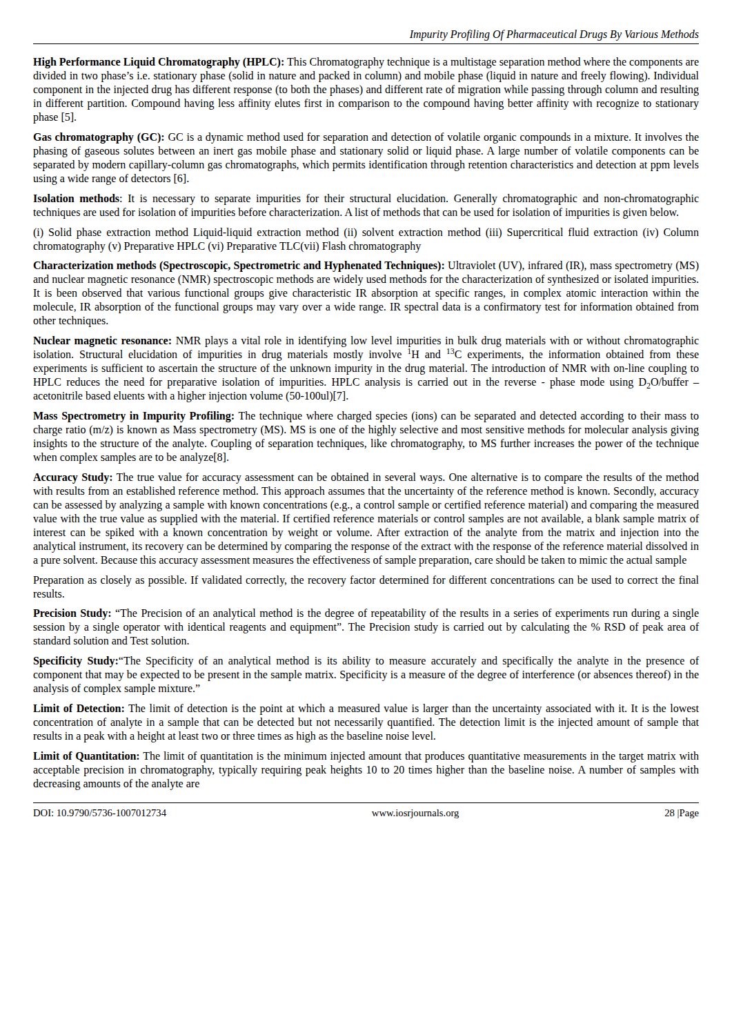Impurity Profiling Of Pharmaceutical Drugs By Various Methods
High Performance Liquid Chromatography (HPLC): This Chromatography technique is a multistage separation method where the components are divided in two phase’s i.e. stationary phase (solid in nature and packed in column) and mobile phase (liquid in nature and freely flowing). Individual component in the injected drug has different response (to both the phases) and different rate of migration while passing through column and resulting in different partition. Compound having less affinity elutes first in comparison to the compound having better affinity with recognize to stationary phase [5].
Gas chromatography (GC): GC is a dynamic method used for separation and detection of volatile organic compounds in a mixture. It involves the phasing of gaseous solutes between an inert gas mobile phase and stationary solid or liquid phase. A large number of volatile components can be separated by modern capillary-column gas chromatographs, which permits identification through retention characteristics and detection at ppm levels using a wide range of detectors [6].
Isolation methods: It is necessary to separate impurities for their structural elucidation. Generally chromatographic and non-chromatographic techniques are used for isolation of impurities before characterization. A list of methods that can be used for isolation of impurities is given below.
(i) Solid phase extraction method Liquid-liquid extraction method (ii) solvent extraction method (iii) Supercritical fluid extraction (iv) Column chromatography (v) Preparative HPLC (vi) Preparative TLC(vii) Flash chromatography
Characterization methods (Spectroscopic, Spectrometric and Hyphenated Techniques): Ultraviolet (UV), infrared (IR), mass spectrometry (MS) and nuclear magnetic resonance (NMR) spectroscopic methods are widely used methods for the characterization of synthesized or isolated impurities. It is been observed that various functional groups give characteristic IR absorption at specific ranges, in complex atomic interaction within the molecule, IR absorption of the functional groups may vary over a wide range. IR spectral data is a confirmatory test for information obtained from other techniques.
Nuclear magnetic resonance: NMR plays a vital role in identifying low level impurities in bulk drug materials with or without chromatographic isolation. Structural elucidation of impurities in drug materials mostly involve 1H and 13C experiments, the information obtained from these experiments is sufficient to ascertain the structure of the unknown impurity in the drug material. The introduction of NMR with on-line coupling to HPLC reduces the need for preparative isolation of impurities. HPLC analysis is carried out in the reverse - phase mode using D2O/buffer – acetonitrile based eluents with a higher injection volume (50-100ul)[7].
Mass Spectrometry in Impurity Profiling: The technique where charged species (ions) can be separated and detected according to their mass to charge ratio (m/z) is known as Mass spectrometry (MS). MS is one of the highly selective and most sensitive methods for molecular analysis giving insights to the structure of the analyte. Coupling of separation techniques, like chromatography, to MS further increases the power of the technique when complex samples are to be analyze[8].
Accuracy Study: The true value for accuracy assessment can be obtained in several ways. One alternative is to compare the results of the method with results from an established reference method. This approach assumes that the uncertainty of the reference method is known. Secondly, accuracy can be assessed by analyzing a sample with known concentrations (e.g., a control sample or certified reference material) and comparing the measured value with the true value as supplied with the material. If certified reference materials or control samples are not available, a blank sample matrix of interest can be spiked with a known concentration by weight or volume. After extraction of the analyte from the matrix and injection into the analytical instrument, its recovery can be determined by comparing the response of the extract with the response of the reference material dissolved in a pure solvent. Because this accuracy assessment measures the effectiveness of sample preparation, care should be taken to mimic the actual sample
Preparation as closely as possible. If validated correctly, the recovery factor determined for different concentrations can be used to correct the final results.
Precision Study: “The Precision of an analytical method is the degree of repeatability of the results in a series of experiments run during a single session by a single operator with identical reagents and equipment”. The Precision study is carried out by calculating the % RSD of peak area of standard solution and Test solution.
Specificity Study:“The Specificity of an analytical method is its ability to measure accurately and specifically the analyte in the presence of component that may be expected to be present in the sample matrix. Specificity is a measure of the degree of interference (or absences thereof) in the analysis of complex sample mixture.”
Limit of Detection: The limit of detection is the point at which a measured value is larger than the uncertainty associated with it. It is the lowest concentration of analyte in a sample that can be detected but not necessarily quantified. The detection limit is the injected amount of sample that results in a peak with a height at least two or three times as high as the baseline noise level.
Limit of Quantitation: The limit of quantitation is the minimum injected amount that produces quantitative measurements in the target matrix with acceptable precision in chromatography, typically requiring peak heights 10 to 20 times higher than the baseline noise. A number of samples with decreasing amounts of the analyte are
DOI: 10.9790/5736-1007012734 www.iosrjournals.org 28 |Page